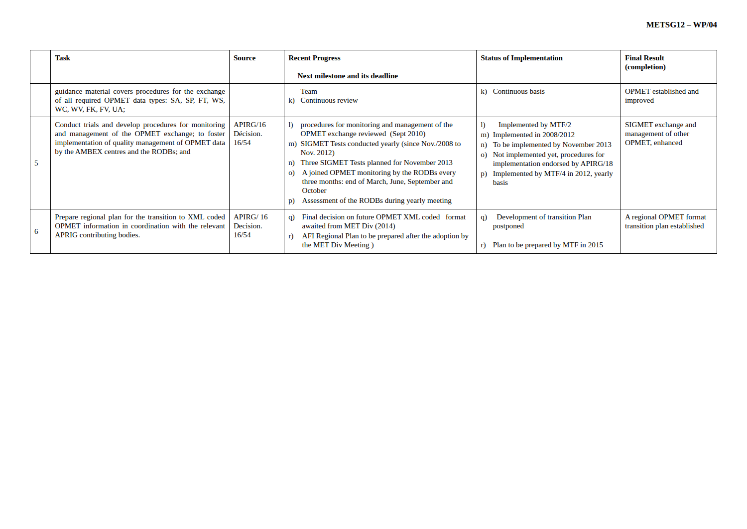METSG12 – WP/04
| | Task | Source | Recent Progress Next milestone and its deadline | Status of Implementation | Final Result (completion) |
| --- | --- | --- | --- | --- | --- |
| | guidance material covers procedures for the exchange of all required OPMET data types: SA, SP, FT, WS, WC, WV, FK, FV, UA; | | Team k) Continuous review | k) Continuous basis | OPMET established and improved |
| 5 | Conduct trials and develop procedures for monitoring and management of the OPMET exchange; to foster implementation of quality management of OPMET data by the AMBEX centres and the RODBs; and | APIRG/16 Décision. 16/54 | l) procedures for monitoring and management of the OPMET exchange reviewed (Sept 2010) m) SIGMET Tests conducted yearly (since Nov./2008 to Nov. 2012) n) Three SIGMET Tests planned for November 2013 o) A joined OPMET monitoring by the RODBs every three months: end of March, June, September and October p) Assessment of the RODBs during yearly meeting | l) Implemented by MTF/2 m) Implemented in 2008/2012 n) To be implemented by November 2013 o) Not implemented yet, procedures for implementation endorsed by APIRG/18 p) Implemented by MTF/4 in 2012, yearly basis | SIGMET exchange and management of other OPMET, enhanced |
| 6 | Prepare regional plan for the transition to XML coded OPMET information in coordination with the relevant APRIG contributing bodies. | APIRG/ 16 Decision. 16/54 | q) Final decision on future OPMET XML coded format awaited from MET Div (2014) r) AFI Regional Plan to be prepared after the adoption by the MET Div Meeting ) | q) Development of transition Plan postponed r) Plan to be prepared by MTF in 2015 | A regional OPMET format transition plan established |